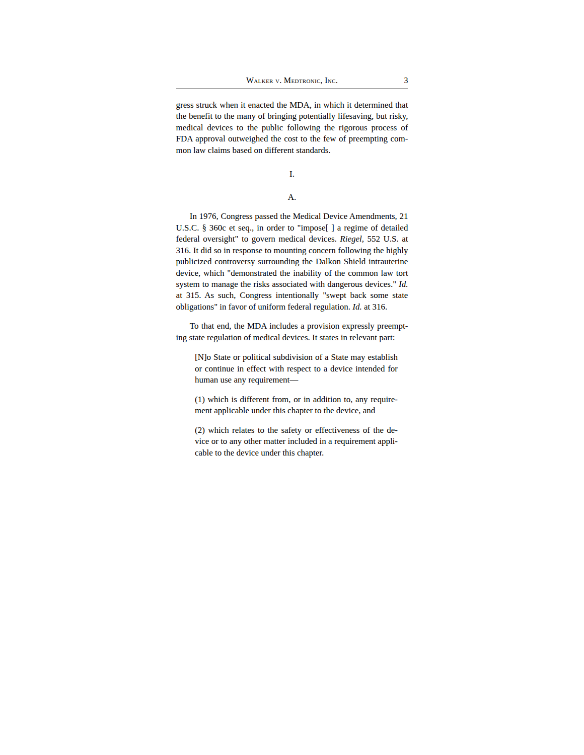Walker v. Medtronic, Inc. 3
gress struck when it enacted the MDA, in which it determined that the benefit to the many of bringing potentially lifesaving, but risky, medical devices to the public following the rigorous process of FDA approval outweighed the cost to the few of preempting common law claims based on different standards.
I.
A.
In 1976, Congress passed the Medical Device Amendments, 21 U.S.C. § 360c et seq., in order to "impose[ ] a regime of detailed federal oversight" to govern medical devices. Riegel, 552 U.S. at 316. It did so in response to mounting concern following the highly publicized controversy surrounding the Dalkon Shield intrauterine device, which "demonstrated the inability of the common law tort system to manage the risks associated with dangerous devices." Id. at 315. As such, Congress intentionally "swept back some state obligations" in favor of uniform federal regulation. Id. at 316.
To that end, the MDA includes a provision expressly preempting state regulation of medical devices. It states in relevant part:
[N]o State or political subdivision of a State may establish or continue in effect with respect to a device intended for human use any requirement—
(1) which is different from, or in addition to, any requirement applicable under this chapter to the device, and
(2) which relates to the safety or effectiveness of the device or to any other matter included in a requirement applicable to the device under this chapter.